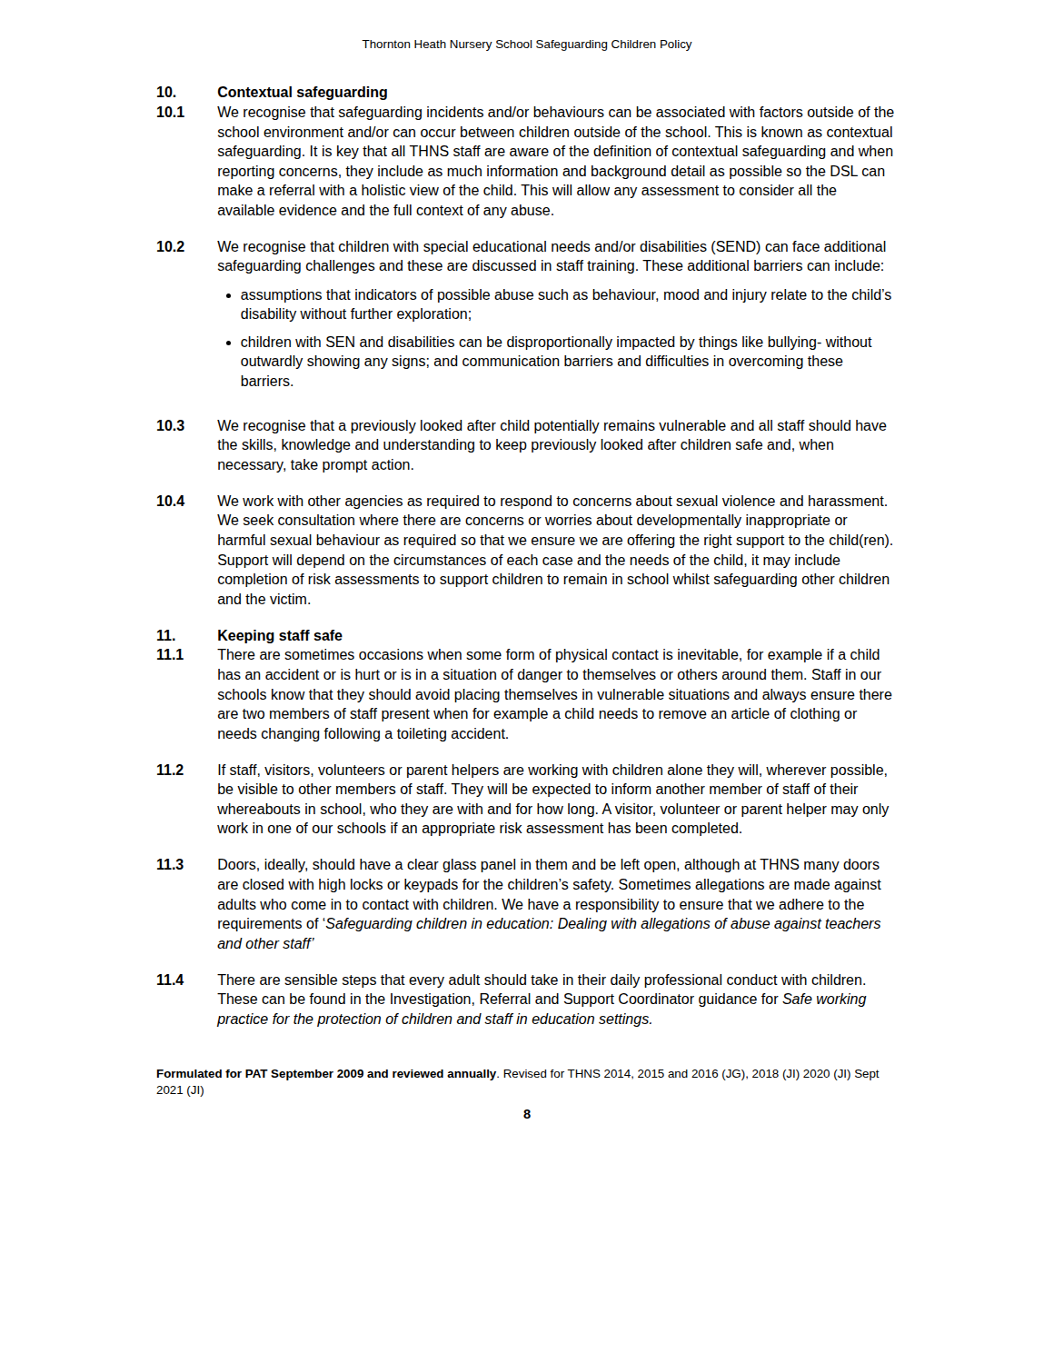Thornton Heath Nursery School Safeguarding Children Policy
10. Contextual safeguarding
10.1 We recognise that safeguarding incidents and/or behaviours can be associated with factors outside of the school environment and/or can occur between children outside of the school. This is known as contextual safeguarding. It is key that all THNS staff are aware of the definition of contextual safeguarding and when reporting concerns, they include as much information and background detail as possible so the DSL can make a referral with a holistic view of the child. This will allow any assessment to consider all the available evidence and the full context of any abuse.
10.2 We recognise that children with special educational needs and/or disabilities (SEND) can face additional safeguarding challenges and these are discussed in staff training. These additional barriers can include:
assumptions that indicators of possible abuse such as behaviour, mood and injury relate to the child’s disability without further exploration;
children with SEN and disabilities can be disproportionally impacted by things like bullying- without outwardly showing any signs; and communication barriers and difficulties in overcoming these barriers.
10.3 We recognise that a previously looked after child potentially remains vulnerable and all staff should have the skills, knowledge and understanding to keep previously looked after children safe and, when necessary, take prompt action.
10.4 We work with other agencies as required to respond to concerns about sexual violence and harassment. We seek consultation where there are concerns or worries about developmentally inappropriate or harmful sexual behaviour as required so that we ensure we are offering the right support to the child(ren). Support will depend on the circumstances of each case and the needs of the child, it may include completion of risk assessments to support children to remain in school whilst safeguarding other children and the victim.
11. Keeping staff safe
11.1 There are sometimes occasions when some form of physical contact is inevitable, for example if a child has an accident or is hurt or is in a situation of danger to themselves or others around them. Staff in our schools know that they should avoid placing themselves in vulnerable situations and always ensure there are two members of staff present when for example a child needs to remove an article of clothing or needs changing following a toileting accident.
11.2 If staff, visitors, volunteers or parent helpers are working with children alone they will, wherever possible, be visible to other members of staff. They will be expected to inform another member of staff of their whereabouts in school, who they are with and for how long. A visitor, volunteer or parent helper may only work in one of our schools if an appropriate risk assessment has been completed.
11.3 Doors, ideally, should have a clear glass panel in them and be left open, although at THNS many doors are closed with high locks or keypads for the children’s safety. Sometimes allegations are made against adults who come in to contact with children. We have a responsibility to ensure that we adhere to the requirements of ‘Safeguarding children in education: Dealing with allegations of abuse against teachers and other staff’
11.4 There are sensible steps that every adult should take in their daily professional conduct with children. These can be found in the Investigation, Referral and Support Coordinator guidance for Safe working practice for the protection of children and staff in education settings.
Formulated for PAT September 2009 and reviewed annually. Revised for THNS 2014, 2015 and 2016 (JG), 2018 (JI) 2020 (JI) Sept 2021 (JI)
8